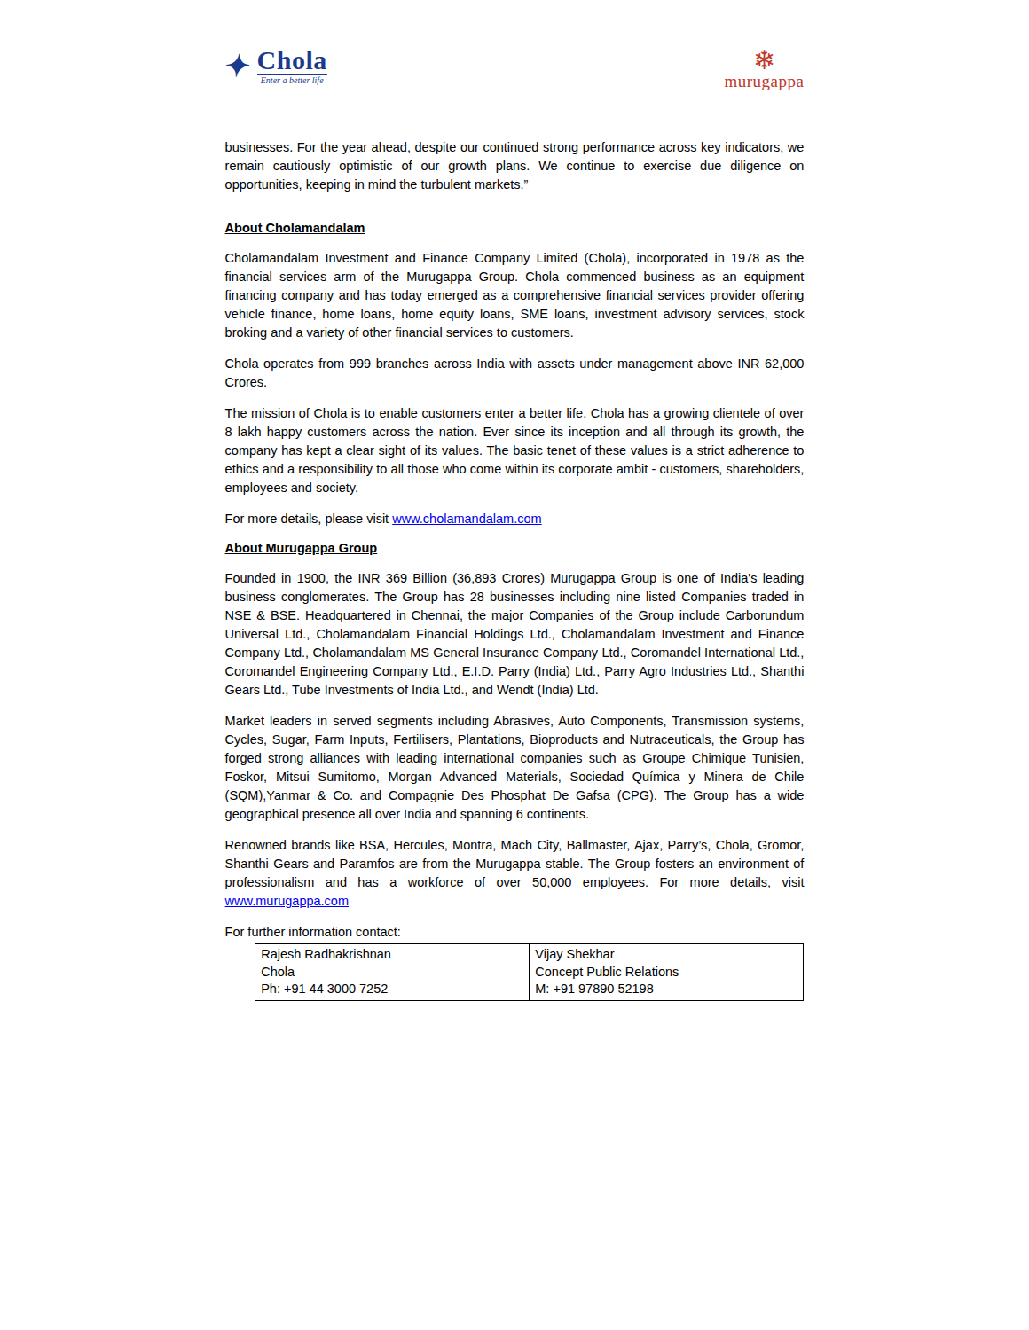✦
Chola
Enter a better life
❄
murugappa
businesses. For the year ahead, despite our continued strong performance across key indicators, we remain cautiously optimistic of our growth plans. We continue to exercise due diligence on opportunities, keeping in mind the turbulent markets.”
About Cholamandalam
Cholamandalam Investment and Finance Company Limited (Chola), incorporated in 1978 as the financial services arm of the Murugappa Group. Chola commenced business as an equipment financing company and has today emerged as a comprehensive financial services provider offering vehicle finance, home loans, home equity loans, SME loans, investment advisory services, stock broking and a variety of other financial services to customers.
Chola operates from 999 branches across India with assets under management above INR 62,000 Crores.
The mission of Chola is to enable customers enter a better life. Chola has a growing clientele of over 8 lakh happy customers across the nation. Ever since its inception and all through its growth, the company has kept a clear sight of its values. The basic tenet of these values is a strict adherence to ethics and a responsibility to all those who come within its corporate ambit - customers, shareholders, employees and society.
For more details, please visit www.cholamandalam.com
About Murugappa Group
Founded in 1900, the INR 369 Billion (36,893 Crores) Murugappa Group is one of India's leading business conglomerates. The Group has 28 businesses including nine listed Companies traded in NSE & BSE. Headquartered in Chennai, the major Companies of the Group include Carborundum Universal Ltd., Cholamandalam Financial Holdings Ltd., Cholamandalam Investment and Finance Company Ltd., Cholamandalam MS General Insurance Company Ltd., Coromandel International Ltd., Coromandel Engineering Company Ltd., E.I.D. Parry (India) Ltd., Parry Agro Industries Ltd., Shanthi Gears Ltd., Tube Investments of India Ltd., and Wendt (India) Ltd.
Market leaders in served segments including Abrasives, Auto Components, Transmission systems, Cycles, Sugar, Farm Inputs, Fertilisers, Plantations, Bioproducts and Nutraceuticals, the Group has forged strong alliances with leading international companies such as Groupe Chimique Tunisien, Foskor, Mitsui Sumitomo, Morgan Advanced Materials, Sociedad Química y Minera de Chile (SQM),Yanmar & Co. and Compagnie Des Phosphat De Gafsa (CPG). The Group has a wide geographical presence all over India and spanning 6 continents.
Renowned brands like BSA, Hercules, Montra, Mach City, Ballmaster, Ajax, Parry’s, Chola, Gromor, Shanthi Gears and Paramfos are from the Murugappa stable. The Group fosters an environment of professionalism and has a workforce of over 50,000 employees. For more details, visit www.murugappa.com
For further information contact:
| Rajesh Radhakrishnan Chola Ph: +91 44 3000 7252 | Vijay Shekhar Concept Public Relations M: +91 97890 52198 |